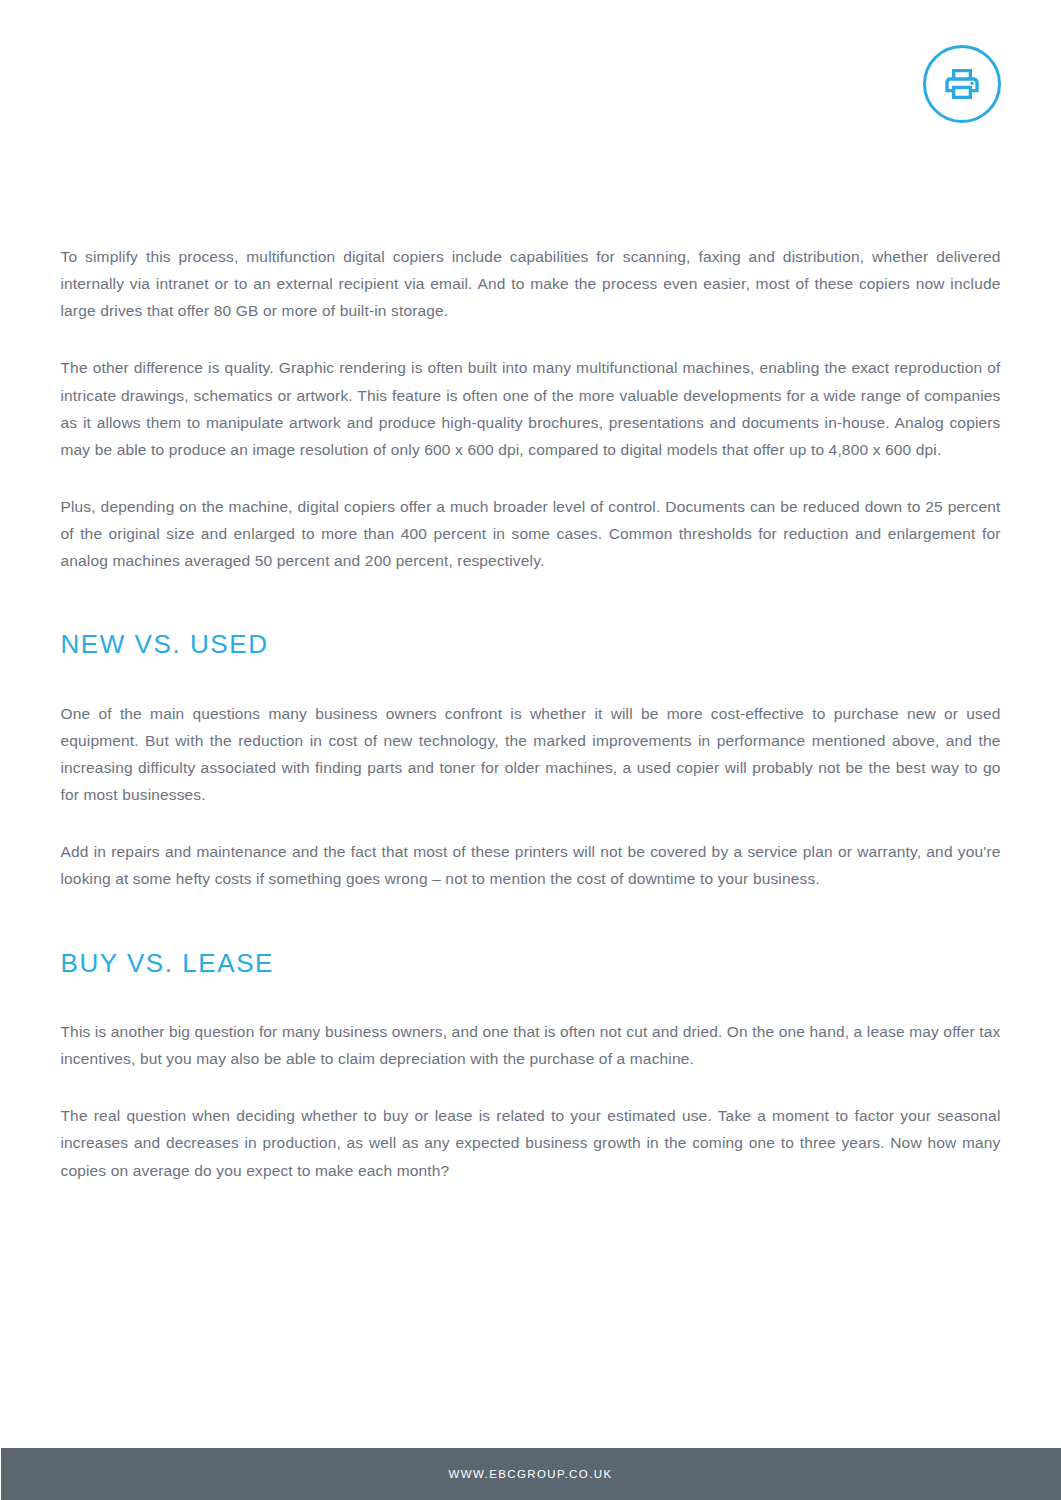To simplify this process, multifunction digital copiers include capabilities for scanning, faxing and distribution, whether delivered internally via intranet or to an external recipient via email. And to make the process even easier, most of these copiers now include large drives that offer 80 GB or more of built-in storage.
The other difference is quality. Graphic rendering is often built into many multifunctional machines, enabling the exact reproduction of intricate drawings, schematics or artwork. This feature is often one of the more valuable developments for a wide range of companies as it allows them to manipulate artwork and produce high-quality brochures, presentations and documents in-house. Analog copiers may be able to produce an image resolution of only 600 x 600 dpi, compared to digital models that offer up to 4,800 x 600 dpi.
Plus, depending on the machine, digital copiers offer a much broader level of control. Documents can be reduced down to 25 percent of the original size and enlarged to more than 400 percent in some cases. Common thresholds for reduction and enlargement for analog machines averaged 50 percent and 200 percent, respectively.
New vs. Used
One of the main questions many business owners confront is whether it will be more cost-effective to purchase new or used equipment. But with the reduction in cost of new technology, the marked improvements in performance mentioned above, and the increasing difficulty associated with finding parts and toner for older machines, a used copier will probably not be the best way to go for most businesses.
Add in repairs and maintenance and the fact that most of these printers will not be covered by a service plan or warranty, and you're looking at some hefty costs if something goes wrong – not to mention the cost of downtime to your business.
Buy vs. Lease
This is another big question for many business owners, and one that is often not cut and dried. On the one hand, a lease may offer tax incentives, but you may also be able to claim depreciation with the purchase of a machine.
The real question when deciding whether to buy or lease is related to your estimated use. Take a moment to factor your seasonal increases and decreases in production, as well as any expected business growth in the coming one to three years. Now how many copies on average do you expect to make each month?
WWW.EBCGROUP.CO.UK